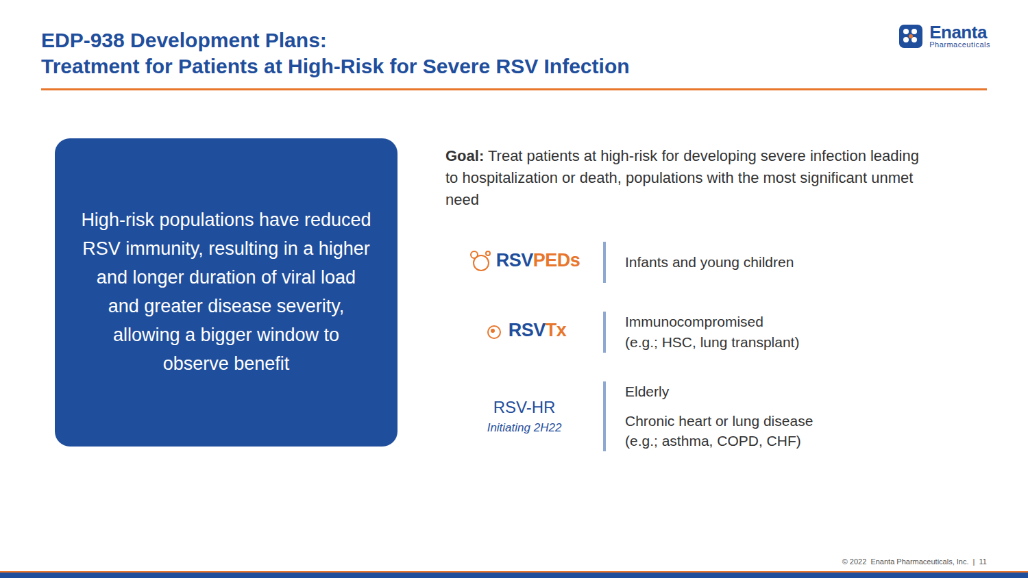EDP-938 Development Plans:
Treatment for Patients at High-Risk for Severe RSV Infection
Enanta
Pharmaceuticals
High-risk populations have reduced RSV immunity, resulting in a higher and longer duration of viral load and greater disease severity, allowing a bigger window to observe benefit
Goal: Treat patients at high-risk for developing severe infection leading to hospitalization or death, populations with the most significant unmet need
RSV PEDs
Infants and young children
RSV Tx
Immunocompromised
(e.g.; HSC, lung transplant)
RSV-HRInitiating 2H22
Elderly
Chronic heart or lung disease
(e.g.; asthma, COPD, CHF)
© 2022 Enanta Pharmaceuticals, Inc. | 11